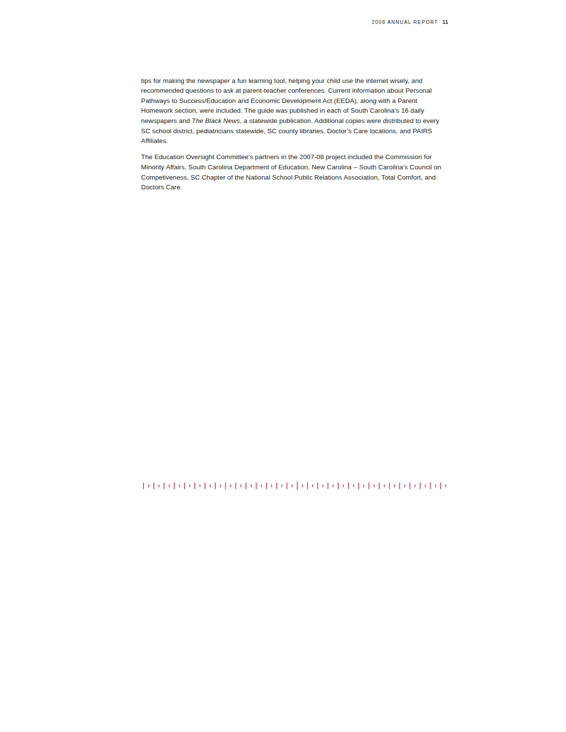2008 Annual Report 11
tips for making the newspaper a fun learning tool, helping your child use the internet wisely, and recommended questions to ask at parent-teacher conferences. Current information about Personal Pathways to Success/Education and Economic Development Act (EEDA), along with a Parent Homework section, were included. The guide was published in each of South Carolina’s 16 daily newspapers and The Black News, a statewide publication. Additional copies were distributed to every SC school district, pediatricians statewide, SC county libraries, Doctor’s Care locations, and PAIRS Affiliates.
The Education Oversight Committee’s partners in the 2007-08 project included the Commission for Minority Affairs, South Carolina Department of Education, New Carolina – South Carolina’s Council on Competiveness, SC Chapter of the National School Public Relations Association, Total Comfort, and Doctors Care.